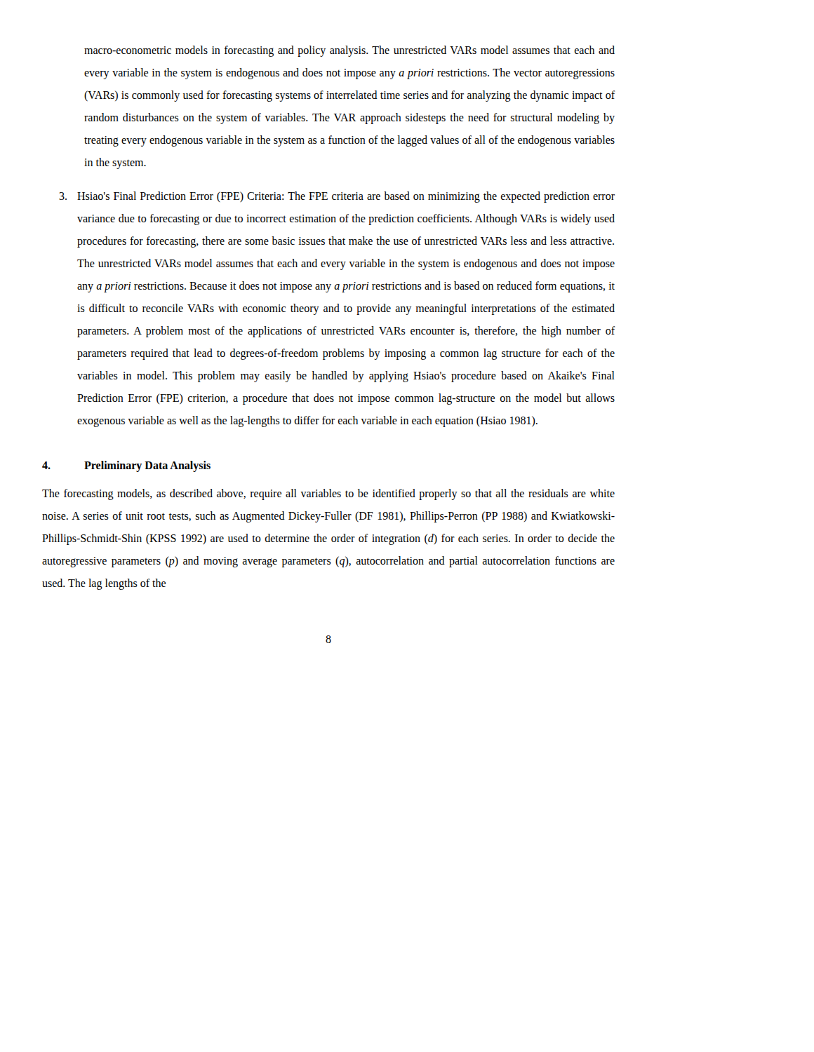macro-econometric models in forecasting and policy analysis. The unrestricted VARs model assumes that each and every variable in the system is endogenous and does not impose any a priori restrictions. The vector autoregressions (VARs) is commonly used for forecasting systems of interrelated time series and for analyzing the dynamic impact of random disturbances on the system of variables. The VAR approach sidesteps the need for structural modeling by treating every endogenous variable in the system as a function of the lagged values of all of the endogenous variables in the system.
Hsiao's Final Prediction Error (FPE) Criteria: The FPE criteria are based on minimizing the expected prediction error variance due to forecasting or due to incorrect estimation of the prediction coefficients. Although VARs is widely used procedures for forecasting, there are some basic issues that make the use of unrestricted VARs less and less attractive. The unrestricted VARs model assumes that each and every variable in the system is endogenous and does not impose any a priori restrictions. Because it does not impose any a priori restrictions and is based on reduced form equations, it is difficult to reconcile VARs with economic theory and to provide any meaningful interpretations of the estimated parameters. A problem most of the applications of unrestricted VARs encounter is, therefore, the high number of parameters required that lead to degrees-of-freedom problems by imposing a common lag structure for each of the variables in model. This problem may easily be handled by applying Hsiao's procedure based on Akaike's Final Prediction Error (FPE) criterion, a procedure that does not impose common lag-structure on the model but allows exogenous variable as well as the lag-lengths to differ for each variable in each equation (Hsiao 1981).
4. Preliminary Data Analysis
The forecasting models, as described above, require all variables to be identified properly so that all the residuals are white noise. A series of unit root tests, such as Augmented Dickey-Fuller (DF 1981), Phillips-Perron (PP 1988) and Kwiatkowski-Phillips-Schmidt-Shin (KPSS 1992) are used to determine the order of integration (d) for each series. In order to decide the autoregressive parameters (p) and moving average parameters (q), autocorrelation and partial autocorrelation functions are used. The lag lengths of the
8